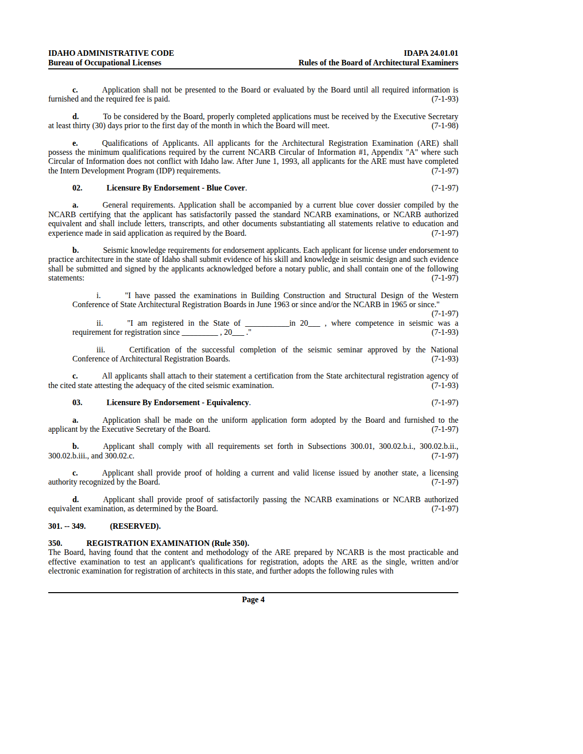IDAHO ADMINISTRATIVE CODE
Bureau of Occupational Licenses
IDAPA 24.01.01
Rules of the Board of Architectural Examiners
c. Application shall not be presented to the Board or evaluated by the Board until all required information is furnished and the required fee is paid.(7-1-93)
d. To be considered by the Board, properly completed applications must be received by the Executive Secretary at least thirty (30) days prior to the first day of the month in which the Board will meet.(7-1-98)
e. Qualifications of Applicants. All applicants for the Architectural Registration Examination (ARE) shall possess the minimum qualifications required by the current NCARB Circular of Information #1, Appendix "A" where such Circular of Information does not conflict with Idaho law. After June 1, 1993, all applicants for the ARE must have completed the Intern Development Program (IDP) requirements.(7-1-97)
02. Licensure By Endorsement - Blue Cover.(7-1-97)
a. General requirements. Application shall be accompanied by a current blue cover dossier compiled by the NCARB certifying that the applicant has satisfactorily passed the standard NCARB examinations, or NCARB authorized equivalent and shall include letters, transcripts, and other documents substantiating all statements relative to education and experience made in said application as required by the Board.(7-1-97)
b. Seismic knowledge requirements for endorsement applicants. Each applicant for license under endorsement to practice architecture in the state of Idaho shall submit evidence of his skill and knowledge in seismic design and such evidence shall be submitted and signed by the applicants acknowledged before a notary public, and shall contain one of the following statements:(7-1-97)
i. "I have passed the examinations in Building Construction and Structural Design of the Western Conference of State Architectural Registration Boards in June 1963 or since and/or the NCARB in 1965 or since."(7-1-97)
ii. "I am registered in the State of ___________in 20___ , where competence in seismic was a requirement for registration since _________ , 20___ ."(7-1-93)
iii. Certification of the successful completion of the seismic seminar approved by the National Conference of Architectural Registration Boards.(7-1-93)
c. All applicants shall attach to their statement a certification from the State architectural registration agency of the cited state attesting the adequacy of the cited seismic examination.(7-1-93)
03. Licensure By Endorsement - Equivalency.(7-1-97)
a. Application shall be made on the uniform application form adopted by the Board and furnished to the applicant by the Executive Secretary of the Board.(7-1-97)
b. Applicant shall comply with all requirements set forth in Subsections 300.01, 300.02.b.i., 300.02.b.ii., 300.02.b.iii., and 300.02.c.(7-1-97)
c. Applicant shall provide proof of holding a current and valid license issued by another state, a licensing authority recognized by the Board.(7-1-97)
d. Applicant shall provide proof of satisfactorily passing the NCARB examinations or NCARB authorized equivalent examination, as determined by the Board.(7-1-97)
301. -- 349. (RESERVED).
350. REGISTRATION EXAMINATION (Rule 350).
The Board, having found that the content and methodology of the ARE prepared by NCARB is the most practicable and effective examination to test an applicant's qualifications for registration, adopts the ARE as the single, written and/or electronic examination for registration of architects in this state, and further adopts the following rules with
Page 4